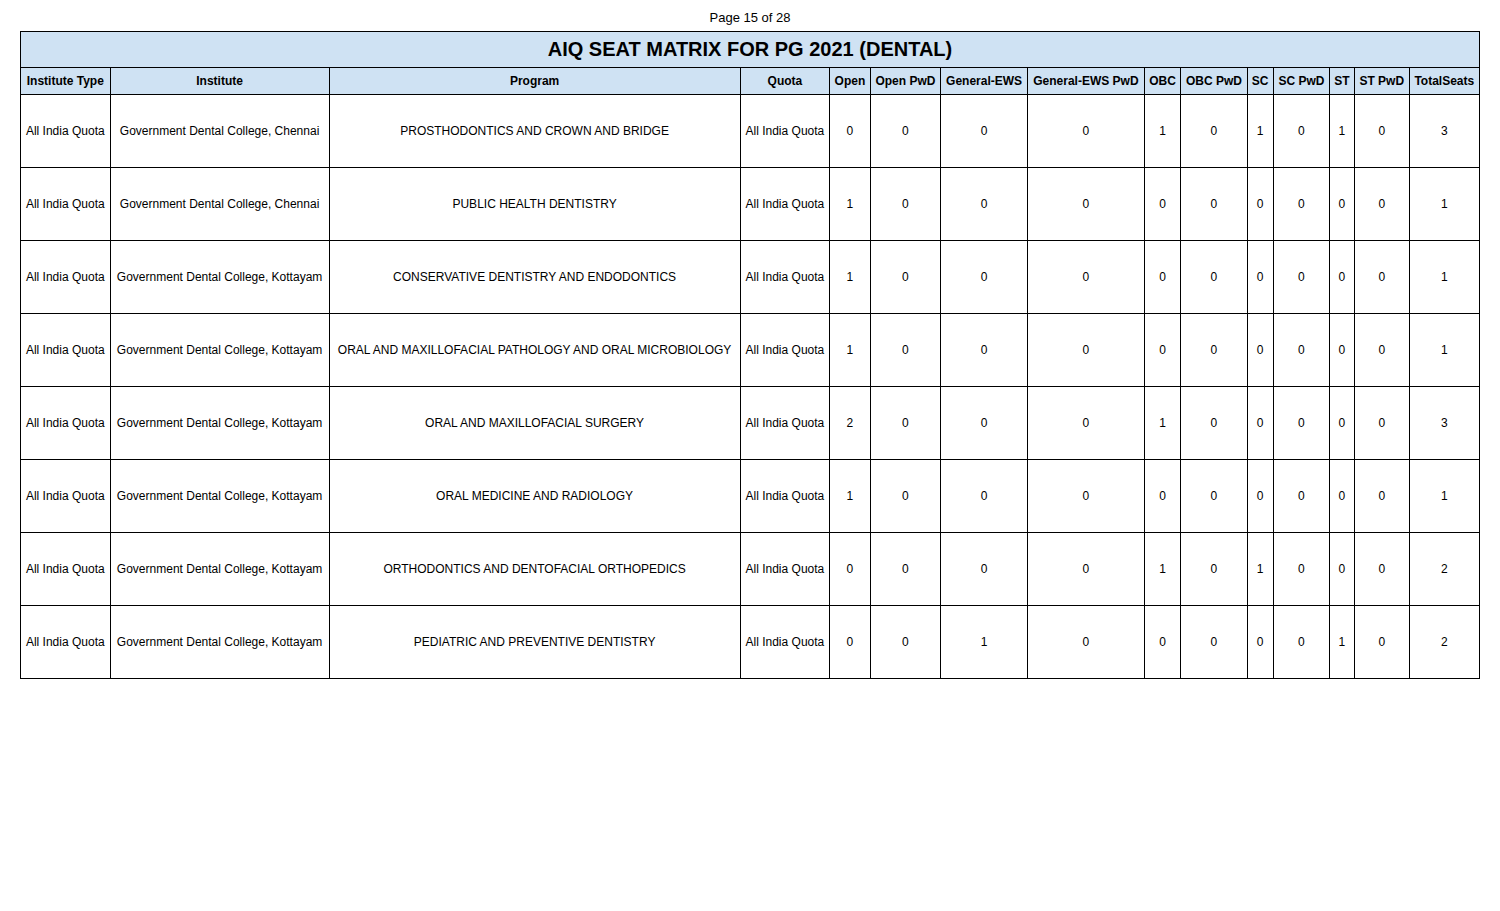Page 15 of 28
AIQ SEAT MATRIX FOR PG 2021 (DENTAL)
| Institute Type | Institute | Program | Quota | Open | Open PwD | General-EWS | General-EWS PwD | OBC | OBC PwD | SC | SC PwD | ST | ST PwD | TotalSeats |
| --- | --- | --- | --- | --- | --- | --- | --- | --- | --- | --- | --- | --- | --- | --- |
| All India Quota | Government Dental College, Chennai | PROSTHODONTICS AND CROWN AND BRIDGE | All India Quota | 0 | 0 | 0 | 0 | 1 | 0 | 1 | 0 | 1 | 0 | 3 |
| All India Quota | Government Dental College, Chennai | PUBLIC HEALTH DENTISTRY | All India Quota | 1 | 0 | 0 | 0 | 0 | 0 | 0 | 0 | 0 | 0 | 1 |
| All India Quota | Government Dental College, Kottayam | CONSERVATIVE DENTISTRY AND ENDODONTICS | All India Quota | 1 | 0 | 0 | 0 | 0 | 0 | 0 | 0 | 0 | 0 | 1 |
| All India Quota | Government Dental College, Kottayam | ORAL AND MAXILLOFACIAL PATHOLOGY AND ORAL MICROBIOLOGY | All India Quota | 1 | 0 | 0 | 0 | 0 | 0 | 0 | 0 | 0 | 0 | 1 |
| All India Quota | Government Dental College, Kottayam | ORAL AND MAXILLOFACIAL SURGERY | All India Quota | 2 | 0 | 0 | 0 | 1 | 0 | 0 | 0 | 0 | 0 | 3 |
| All India Quota | Government Dental College, Kottayam | ORAL MEDICINE AND RADIOLOGY | All India Quota | 1 | 0 | 0 | 0 | 0 | 0 | 0 | 0 | 0 | 0 | 1 |
| All India Quota | Government Dental College, Kottayam | ORTHODONTICS AND DENTOFACIAL ORTHOPEDICS | All India Quota | 0 | 0 | 0 | 0 | 1 | 0 | 1 | 0 | 0 | 0 | 2 |
| All India Quota | Government Dental College, Kottayam | PEDIATRIC AND PREVENTIVE DENTISTRY | All India Quota | 0 | 0 | 1 | 0 | 0 | 0 | 0 | 0 | 1 | 0 | 2 |